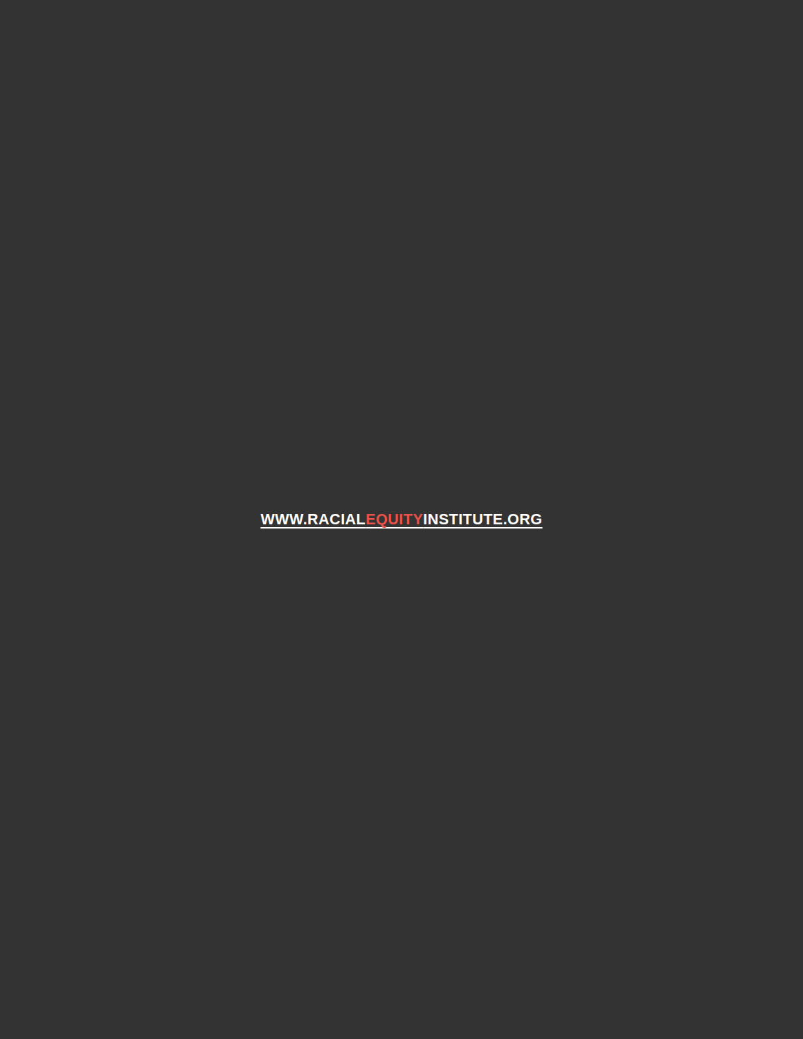WWW.RACIALEQUITYINSTITUTE.ORG